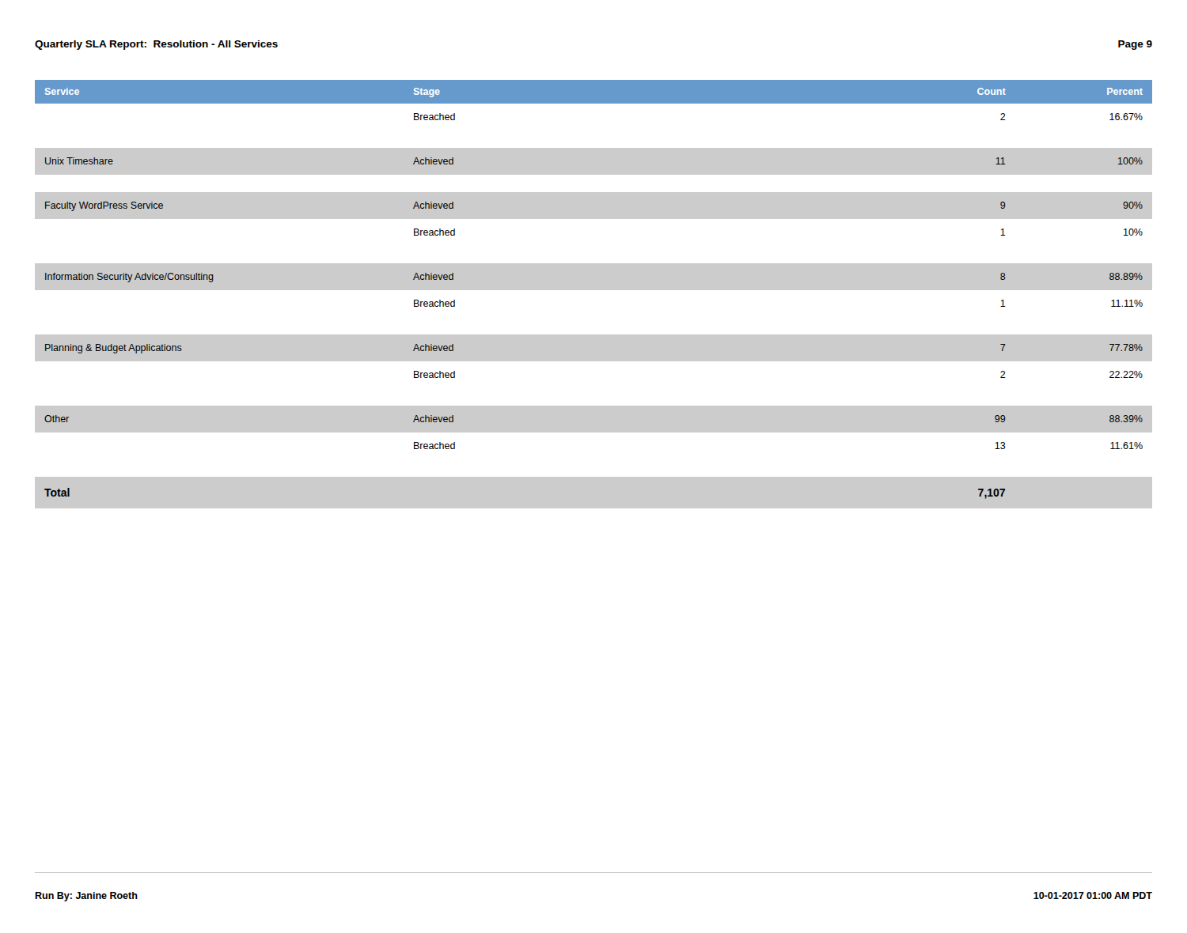Quarterly SLA Report: Resolution - All Services
Page 9
| Service | Stage | Count | Percent |
| --- | --- | --- | --- |
| | Breached | 2 | 16.67% |
| Unix Timeshare | Achieved | 11 | 100% |
| Faculty WordPress Service | Achieved | 9 | 90% |
| | Breached | 1 | 10% |
| Information Security Advice/Consulting | Achieved | 8 | 88.89% |
| | Breached | 1 | 11.11% |
| Planning & Budget Applications | Achieved | 7 | 77.78% |
| | Breached | 2 | 22.22% |
| Other | Achieved | 99 | 88.39% |
| | Breached | 13 | 11.61% |
| Total | | 7,107 | |
Run By: Janine Roeth
10-01-2017 01:00 AM PDT